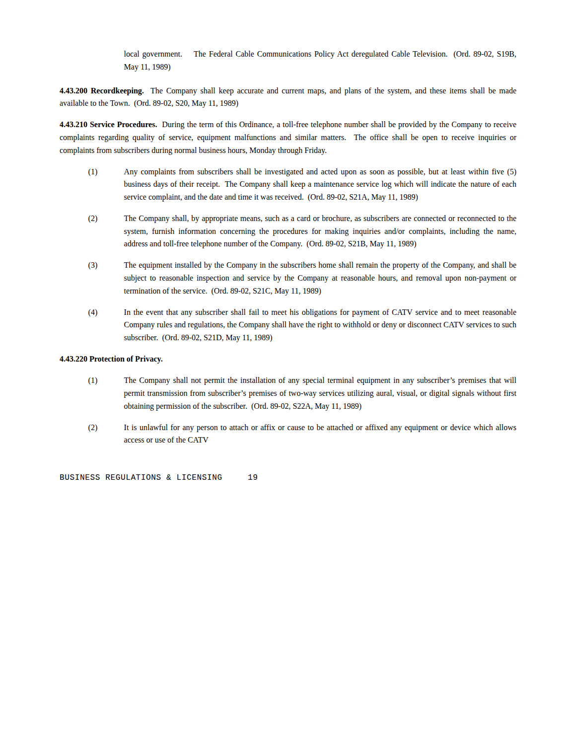local government. The Federal Cable Communications Policy Act deregulated Cable Television. (Ord. 89-02, S19B, May 11, 1989)
4.43.200 Recordkeeping. The Company shall keep accurate and current maps, and plans of the system, and these items shall be made available to the Town. (Ord. 89-02, S20, May 11, 1989)
4.43.210 Service Procedures. During the term of this Ordinance, a toll-free telephone number shall be provided by the Company to receive complaints regarding quality of service, equipment malfunctions and similar matters. The office shall be open to receive inquiries or complaints from subscribers during normal business hours, Monday through Friday.
(1)
Any complaints from subscribers shall be investigated and acted upon as soon as possible, but at least within five (5) business days of their receipt. The Company shall keep a maintenance service log which will indicate the nature of each service complaint, and the date and time it was received. (Ord. 89-02, S21A, May 11, 1989)
(2)
The Company shall, by appropriate means, such as a card or brochure, as subscribers are connected or reconnected to the system, furnish information concerning the procedures for making inquiries and/or complaints, including the name, address and toll-free telephone number of the Company. (Ord. 89-02, S21B, May 11, 1989)
(3)
The equipment installed by the Company in the subscribers home shall remain the property of the Company, and shall be subject to reasonable inspection and service by the Company at reasonable hours, and removal upon non-payment or termination of the service. (Ord. 89-02, S21C, May 11, 1989)
(4)
In the event that any subscriber shall fail to meet his obligations for payment of CATV service and to meet reasonable Company rules and regulations, the Company shall have the right to withhold or deny or disconnect CATV services to such subscriber. (Ord. 89-02, S21D, May 11, 1989)
4.43.220 Protection of Privacy.
(1)
The Company shall not permit the installation of any special terminal equipment in any subscriber’s premises that will permit transmission from subscriber’s premises of two-way services utilizing aural, visual, or digital signals without first obtaining permission of the subscriber. (Ord. 89-02, S22A, May 11, 1989)
(2)
It is unlawful for any person to attach or affix or cause to be attached or affixed any equipment or device which allows access or use of the CATV
BUSINESS REGULATIONS & LICENSING19